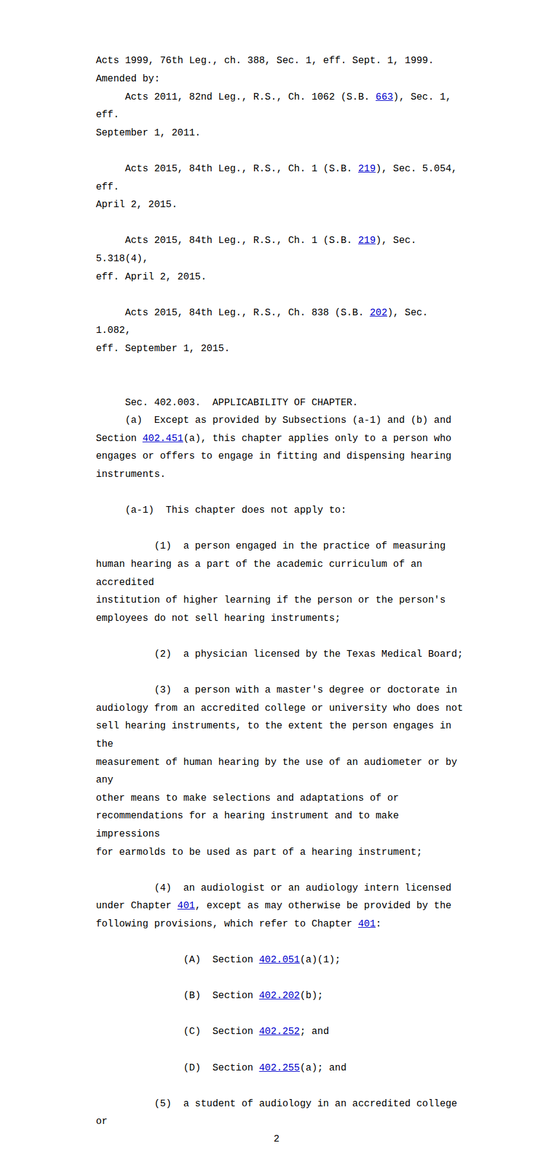Acts 1999, 76th Leg., ch. 388, Sec. 1, eff. Sept. 1, 1999.
Amended by:
Acts 2011, 82nd Leg., R.S., Ch. 1062 (S.B. 663), Sec. 1, eff.
September 1, 2011.
Acts 2015, 84th Leg., R.S., Ch. 1 (S.B. 219), Sec. 5.054, eff.
April 2, 2015.
Acts 2015, 84th Leg., R.S., Ch. 1 (S.B. 219), Sec. 5.318(4),
eff. April 2, 2015.
Acts 2015, 84th Leg., R.S., Ch. 838 (S.B. 202), Sec. 1.082,
eff. September 1, 2015.
Sec. 402.003. APPLICABILITY OF CHAPTER.
(a) Except as provided by Subsections (a-1) and (b) and
Section 402.451(a), this chapter applies only to a person who
engages or offers to engage in fitting and dispensing hearing
instruments.
(a-1) This chapter does not apply to:
(1) a person engaged in the practice of measuring
human hearing as a part of the academic curriculum of an accredited
institution of higher learning if the person or the person's
employees do not sell hearing instruments;
(2) a physician licensed by the Texas Medical Board;
(3) a person with a master's degree or doctorate in
audiology from an accredited college or university who does not
sell hearing instruments, to the extent the person engages in the
measurement of human hearing by the use of an audiometer or by any
other means to make selections and adaptations of or
recommendations for a hearing instrument and to make impressions
for earmolds to be used as part of a hearing instrument;
(4) an audiologist or an audiology intern licensed
under Chapter 401, except as may otherwise be provided by the
following provisions, which refer to Chapter 401:
(A) Section 402.051(a)(1);
(B) Section 402.202(b);
(C) Section 402.252; and
(D) Section 402.255(a); and
(5) a student of audiology in an accredited college or
2